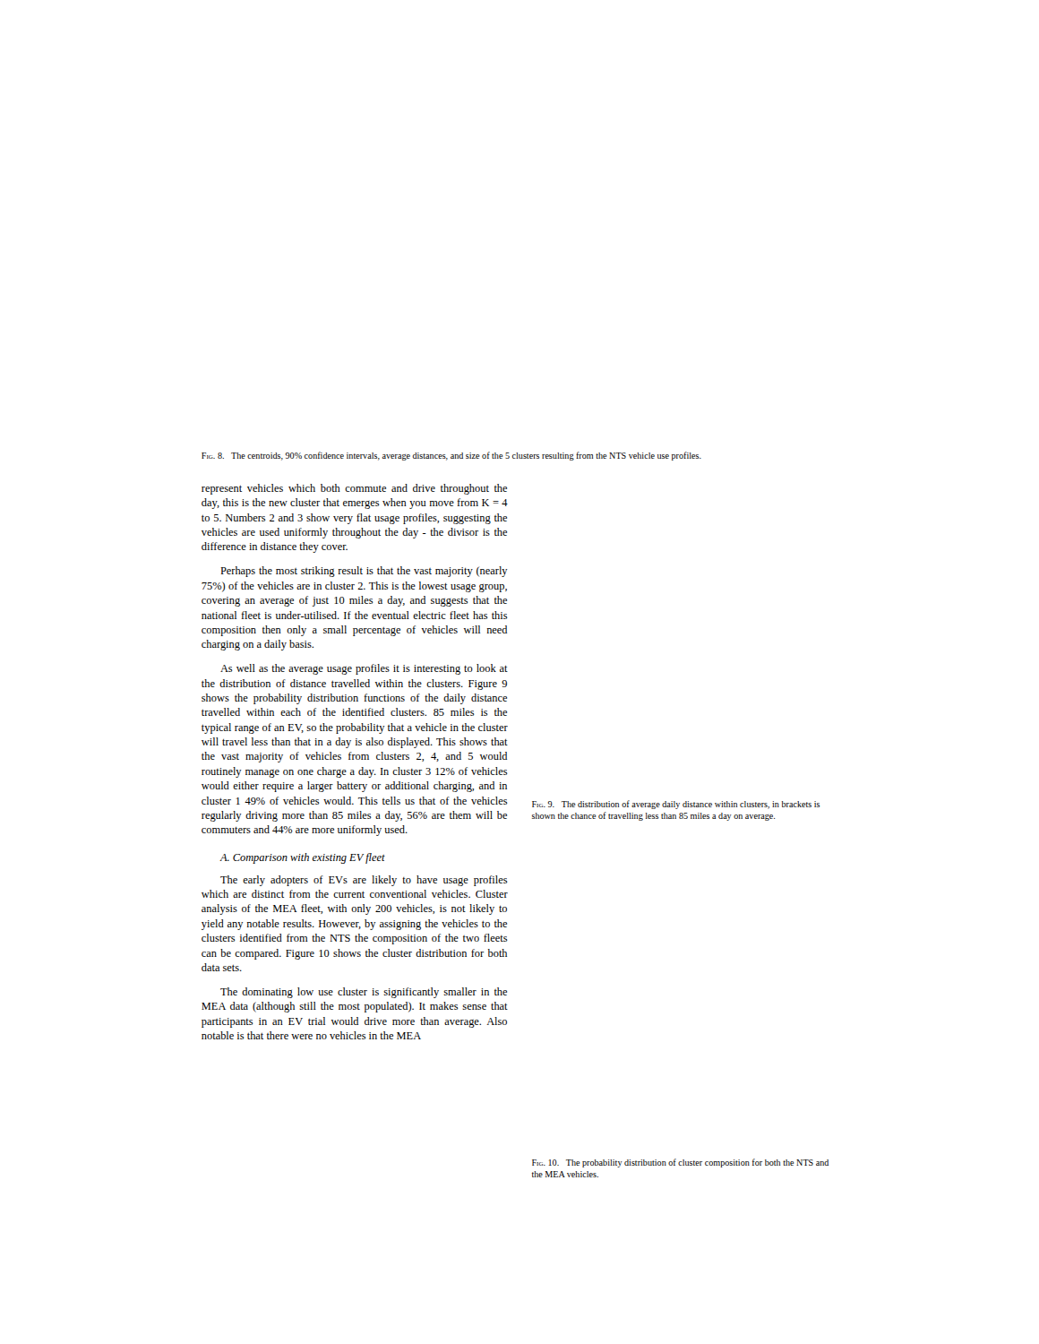Fig. 8. The centroids, 90% confidence intervals, average distances, and size of the 5 clusters resulting from the NTS vehicle use profiles.
represent vehicles which both commute and drive throughout the day, this is the new cluster that emerges when you move from K = 4 to 5. Numbers 2 and 3 show very flat usage profiles, suggesting the vehicles are used uniformly throughout the day - the divisor is the difference in distance they cover.
Perhaps the most striking result is that the vast majority (nearly 75%) of the vehicles are in cluster 2. This is the lowest usage group, covering an average of just 10 miles a day, and suggests that the national fleet is under-utilised. If the eventual electric fleet has this composition then only a small percentage of vehicles will need charging on a daily basis.
As well as the average usage profiles it is interesting to look at the distribution of distance travelled within the clusters. Figure 9 shows the probability distribution functions of the daily distance travelled within each of the identified clusters. 85 miles is the typical range of an EV, so the probability that a vehicle in the cluster will travel less than that in a day is also displayed. This shows that the vast majority of vehicles from clusters 2, 4, and 5 would routinely manage on one charge a day. In cluster 3 12% of vehicles would either require a larger battery or additional charging, and in cluster 1 49% of vehicles would. This tells us that of the vehicles regularly driving more than 85 miles a day, 56% are them will be commuters and 44% are more uniformly used.
A. Comparison with existing EV fleet
The early adopters of EVs are likely to have usage profiles which are distinct from the current conventional vehicles. Cluster analysis of the MEA fleet, with only 200 vehicles, is not likely to yield any notable results. However, by assigning the vehicles to the clusters identified from the NTS the composition of the two fleets can be compared. Figure 10 shows the cluster distribution for both data sets.
The dominating low use cluster is significantly smaller in the MEA data (although still the most populated). It makes sense that participants in an EV trial would drive more than average. Also notable is that there were no vehicles in the MEA
Fig. 9. The distribution of average daily distance within clusters, in brackets is shown the chance of travelling less than 85 miles a day on average.
Fig. 10. The probability distribution of cluster composition for both the NTS and the MEA vehicles.